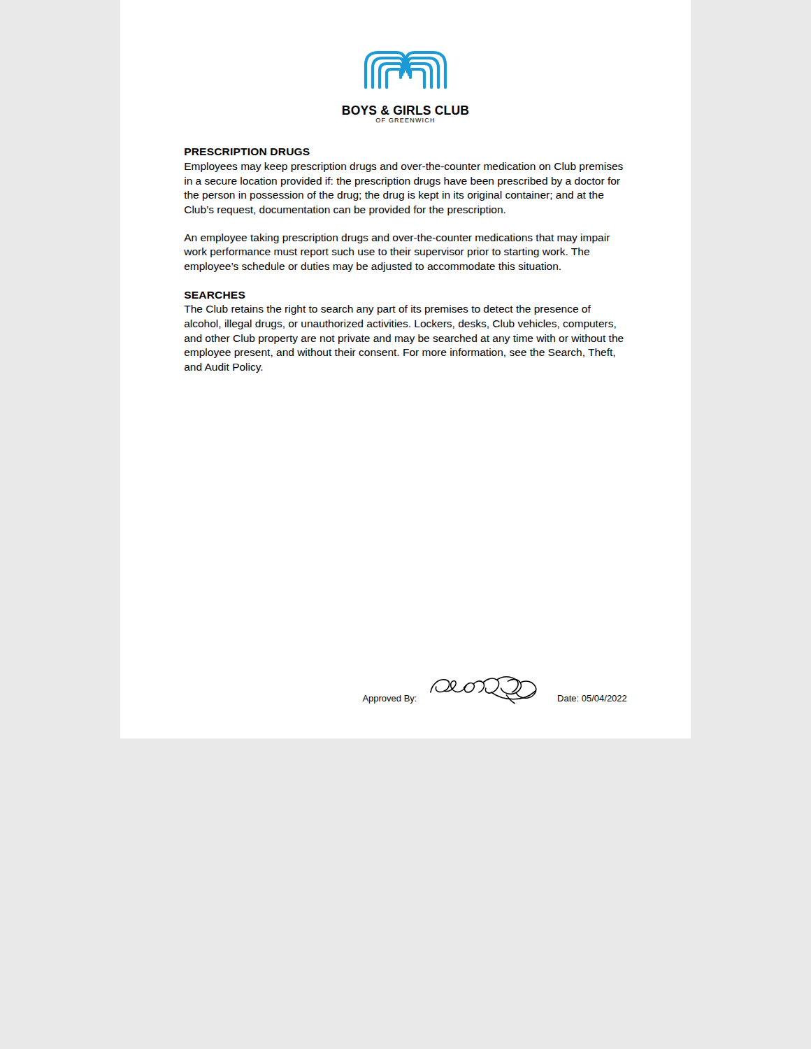BOYS & GIRLS CLUB
OF GREENWICH
PRESCRIPTION DRUGS
Employees may keep prescription drugs and over-the-counter medication on Club premises in a secure location provided if: the prescription drugs have been prescribed by a doctor for the person in possession of the drug; the drug is kept in its original container; and at the Club’s request, documentation can be provided for the prescription.
An employee taking prescription drugs and over-the-counter medications that may impair work performance must report such use to their supervisor prior to starting work. The employee’s schedule or duties may be adjusted to accommodate this situation.
SEARCHES
The Club retains the right to search any part of its premises to detect the presence of alcohol, illegal drugs, or unauthorized activities. Lockers, desks, Club vehicles, computers, and other Club property are not private and may be searched at any time with or without the employee present, and without their consent. For more information, see the Search, Theft, and Audit Policy.
Approved By: Date: 05/04/2022